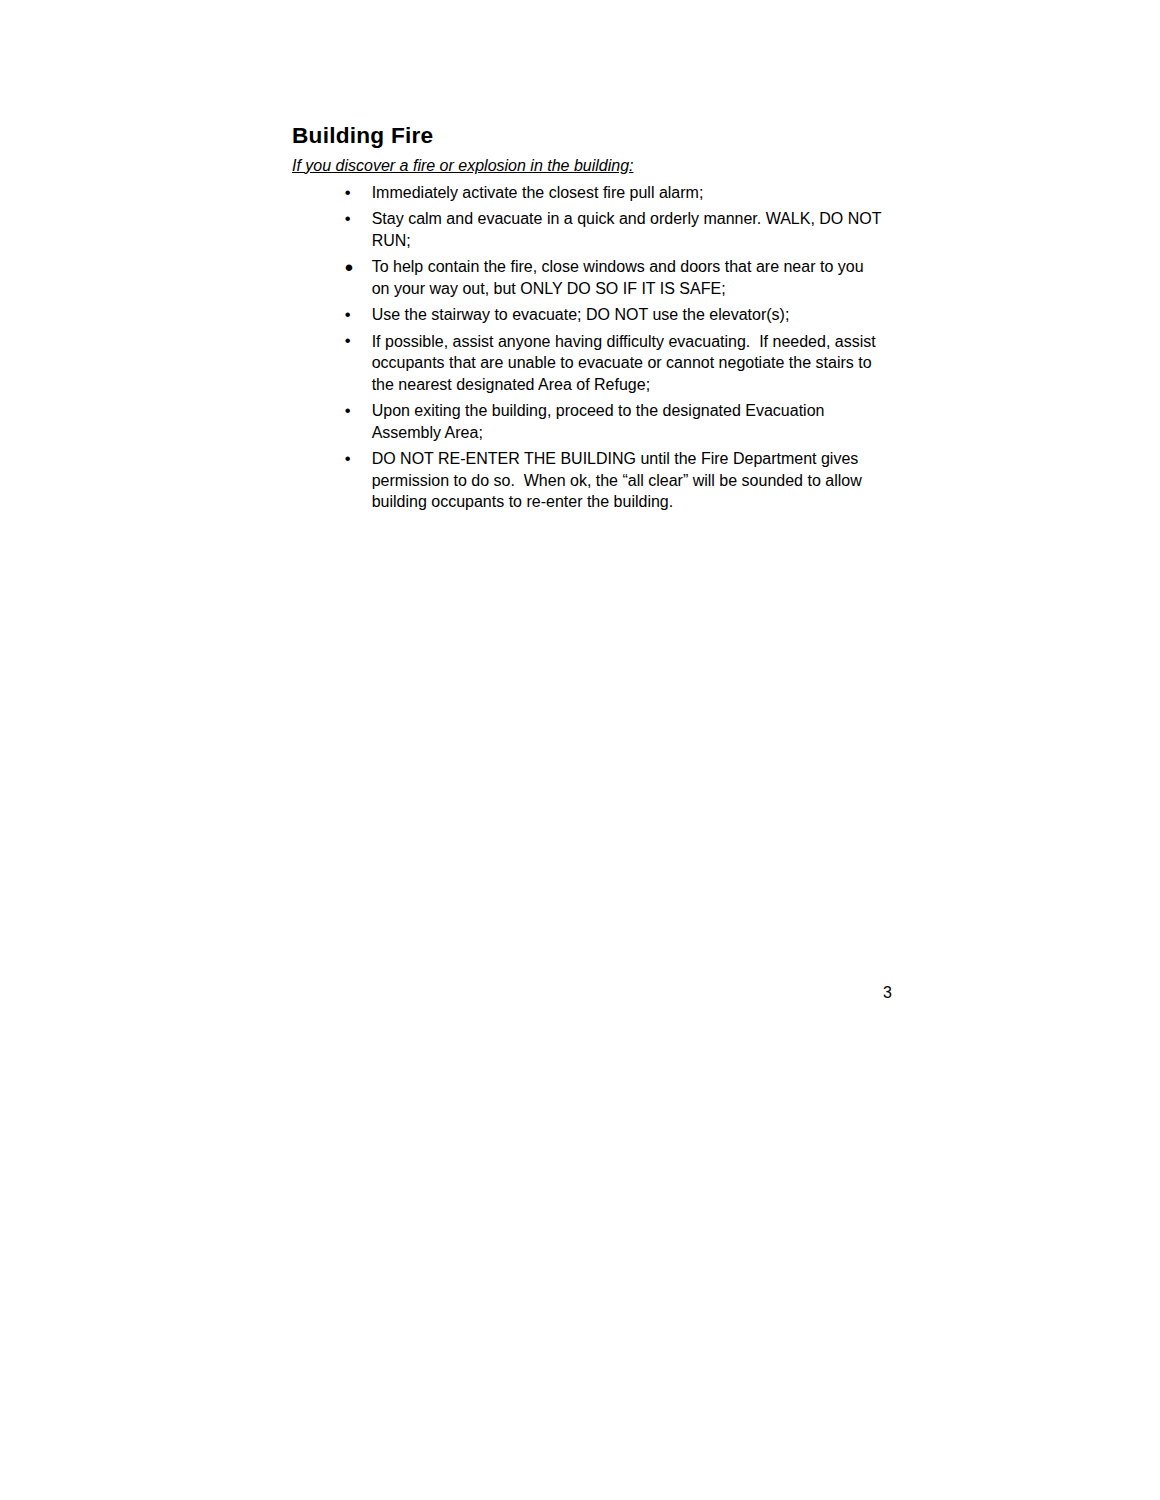Building Fire
If you discover a fire or explosion in the building:
Immediately activate the closest fire pull alarm;
Stay calm and evacuate in a quick and orderly manner. WALK, DO NOT RUN;
To help contain the fire, close windows and doors that are near to you on your way out, but ONLY DO SO IF IT IS SAFE;
Use the stairway to evacuate; DO NOT use the elevator(s);
If possible, assist anyone having difficulty evacuating. If needed, assist occupants that are unable to evacuate or cannot negotiate the stairs to the nearest designated Area of Refuge;
Upon exiting the building, proceed to the designated Evacuation Assembly Area;
DO NOT RE-ENTER THE BUILDING until the Fire Department gives permission to do so. When ok, the “all clear” will be sounded to allow building occupants to re-enter the building.
3